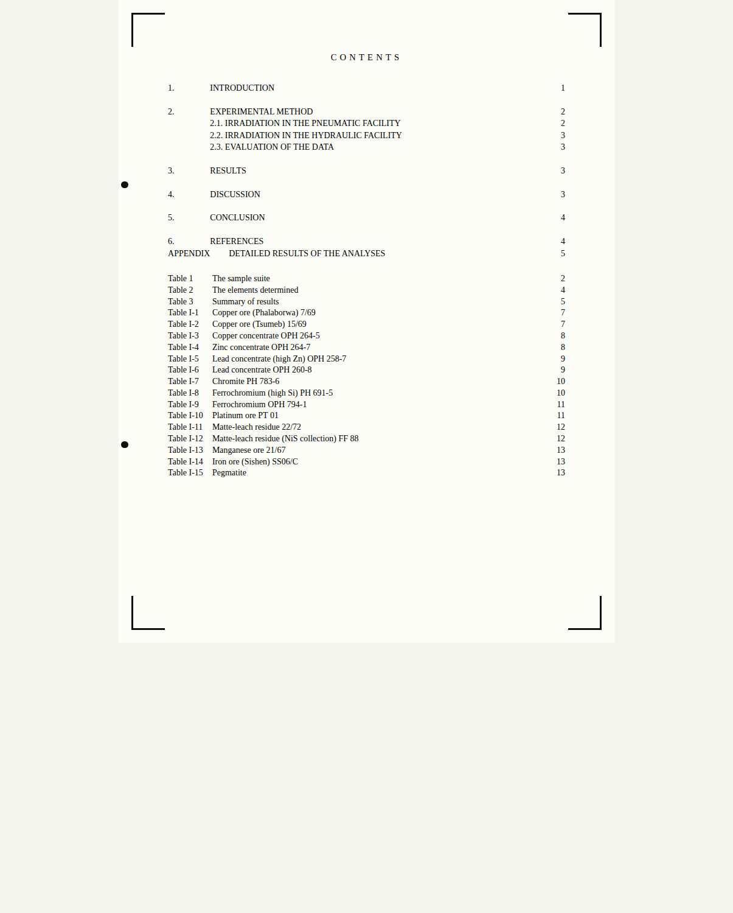CONTENTS
| 1. | Introduction | 1 |
| 2. | Experimental method | 2 |
| | 2.1. Irradiation in the pneumatic facility | 2 |
| | 2.2. Irradiation in the hydraulic facility | 3 |
| | 2.3. Evaluation of the data | 3 |
| 3. | Results | 3 |
| 4. | Discussion | 3 |
| 5. | Conclusion | 4 |
| 6. | References | 4 |
| Appendix | Detailed results of the analyses | 5 |
| Table 1 | The sample suite | 2 |
| Table 2 | The elements determined | 4 |
| Table 3 | Summary of results | 5 |
| Table I-1 | Copper ore (Phalaborwa) 7/69 | 7 |
| Table I-2 | Copper ore (Tsumeb) 15/69 | 7 |
| Table I-3 | Copper concentrate OPH 264-5 | 8 |
| Table I-4 | Zinc concentrate OPH 264-7 | 8 |
| Table I-5 | Lead concentrate (high Zn) OPH 258-7 | 9 |
| Table I-6 | Lead concentrate OPH 260-8 | 9 |
| Table I-7 | Chromite PH 783-6 | 10 |
| Table I-8 | Ferrochromium (high Si) PH 691-5 | 10 |
| Table I-9 | Ferrochromium OPH 794-1 | 11 |
| Table I-10 | Platinum ore PT 01 | 11 |
| Table I-11 | Matte-leach residue 22/72 | 12 |
| Table I-12 | Matte-leach residue (NiS collection) FF 88 | 12 |
| Table I-13 | Manganese ore 21/67 | 13 |
| Table I-14 | Iron ore (Sishen) SS06/C | 13 |
| Table I-15 | Pegmatite | 13 |